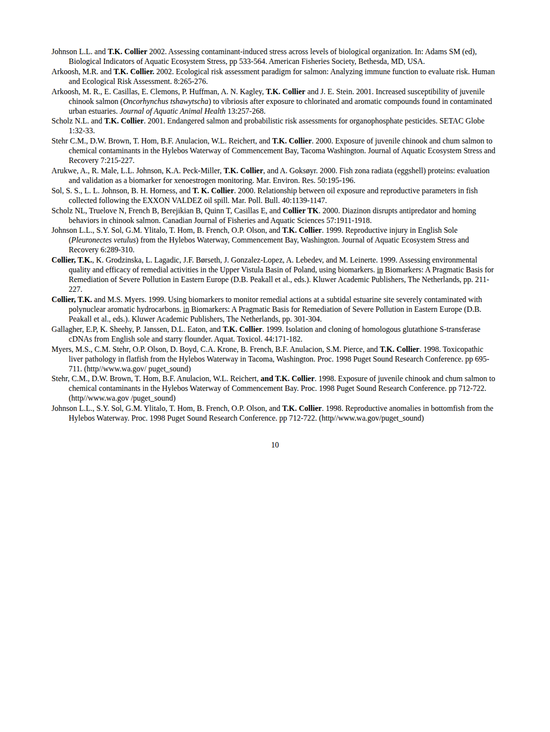Johnson L.L. and T.K. Collier 2002. Assessing contaminant-induced stress across levels of biological organization. In: Adams SM (ed), Biological Indicators of Aquatic Ecosystem Stress, pp 533-564. American Fisheries Society, Bethesda, MD, USA.
Arkoosh, M.R. and T.K. Collier. 2002. Ecological risk assessment paradigm for salmon: Analyzing immune function to evaluate risk. Human and Ecological Risk Assessment. 8:265-276.
Arkoosh, M. R., E. Casillas, E. Clemons, P. Huffman, A. N. Kagley, T.K. Collier and J. E. Stein. 2001. Increased susceptibility of juvenile chinook salmon (Oncorhynchus tshawytscha) to vibriosis after exposure to chlorinated and aromatic compounds found in contaminated urban estuaries. Journal of Aquatic Animal Health 13:257-268.
Scholz N.L. and T.K. Collier. 2001. Endangered salmon and probabilistic risk assessments for organophosphate pesticides. SETAC Globe 1:32-33.
Stehr C.M., D.W. Brown, T. Hom, B.F. Anulacion, W.L. Reichert, and T.K. Collier. 2000. Exposure of juvenile chinook and chum salmon to chemical contaminants in the Hylebos Waterway of Commencement Bay, Tacoma Washington. Journal of Aquatic Ecosystem Stress and Recovery 7:215-227.
Arukwe, A., R. Male, L.L. Johnson, K.A. Peck-Miller, T.K. Collier, and A. Goksøyr. 2000. Fish zona radiata (eggshell) proteins: evaluation and validation as a biomarker for xenoestrogen monitoring. Mar. Environ. Res. 50:195-196.
Sol, S. S., L. L. Johnson, B. H. Horness, and T. K. Collier. 2000. Relationship between oil exposure and reproductive parameters in fish collected following the EXXON VALDEZ oil spill. Mar. Poll. Bull. 40:1139-1147.
Scholz NL, Truelove N, French B, Berejikian B, Quinn T, Casillas E, and Collier TK. 2000. Diazinon disrupts antipredator and homing behaviors in chinook salmon. Canadian Journal of Fisheries and Aquatic Sciences 57:1911-1918.
Johnson L.L., S.Y. Sol, G.M. Ylitalo, T. Hom, B. French, O.P. Olson, and T.K. Collier. 1999. Reproductive injury in English Sole (Pleuronectes vetulus) from the Hylebos Waterway, Commencement Bay, Washington. Journal of Aquatic Ecosystem Stress and Recovery 6:289-310.
Collier, T.K., K. Grodzinska, L. Lagadic, J.F. Børseth, J. Gonzalez-Lopez, A. Lebedev, and M. Leinerte. 1999. Assessing environmental quality and efficacy of remedial activities in the Upper Vistula Basin of Poland, using biomarkers. in Biomarkers: A Pragmatic Basis for Remediation of Severe Pollution in Eastern Europe (D.B. Peakall et al., eds.). Kluwer Academic Publishers, The Netherlands, pp. 211-227.
Collier, T.K. and M.S. Myers. 1999. Using biomarkers to monitor remedial actions at a subtidal estuarine site severely contaminated with polynuclear aromatic hydrocarbons. in Biomarkers: A Pragmatic Basis for Remediation of Severe Pollution in Eastern Europe (D.B. Peakall et al., eds.). Kluwer Academic Publishers, The Netherlands, pp. 301-304.
Gallagher, E.P, K. Sheehy, P. Janssen, D.L. Eaton, and T.K. Collier. 1999. Isolation and cloning of homologous glutathione S-transferase cDNAs from English sole and starry flounder. Aquat. Toxicol. 44:171-182.
Myers, M.S., C.M. Stehr, O.P. Olson, D. Boyd, C.A. Krone, B. French, B.F. Anulacion, S.M. Pierce, and T.K. Collier. 1998. Toxicopathic liver pathology in flatfish from the Hylebos Waterway in Tacoma, Washington. Proc. 1998 Puget Sound Research Conference. pp 695-711. (http//www.wa.gov/ puget_sound)
Stehr, C.M., D.W. Brown, T. Hom, B.F. Anulacion, W.L. Reichert, and T.K. Collier. 1998. Exposure of juvenile chinook and chum salmon to chemical contaminants in the Hylebos Waterway of Commencement Bay. Proc. 1998 Puget Sound Research Conference. pp 712-722. (http//www.wa.gov /puget_sound)
Johnson L.L., S.Y. Sol, G.M. Ylitalo, T. Hom, B. French, O.P. Olson, and T.K. Collier. 1998. Reproductive anomalies in bottomfish from the Hylebos Waterway. Proc. 1998 Puget Sound Research Conference. pp 712-722. (http//www.wa.gov/puget_sound)
10